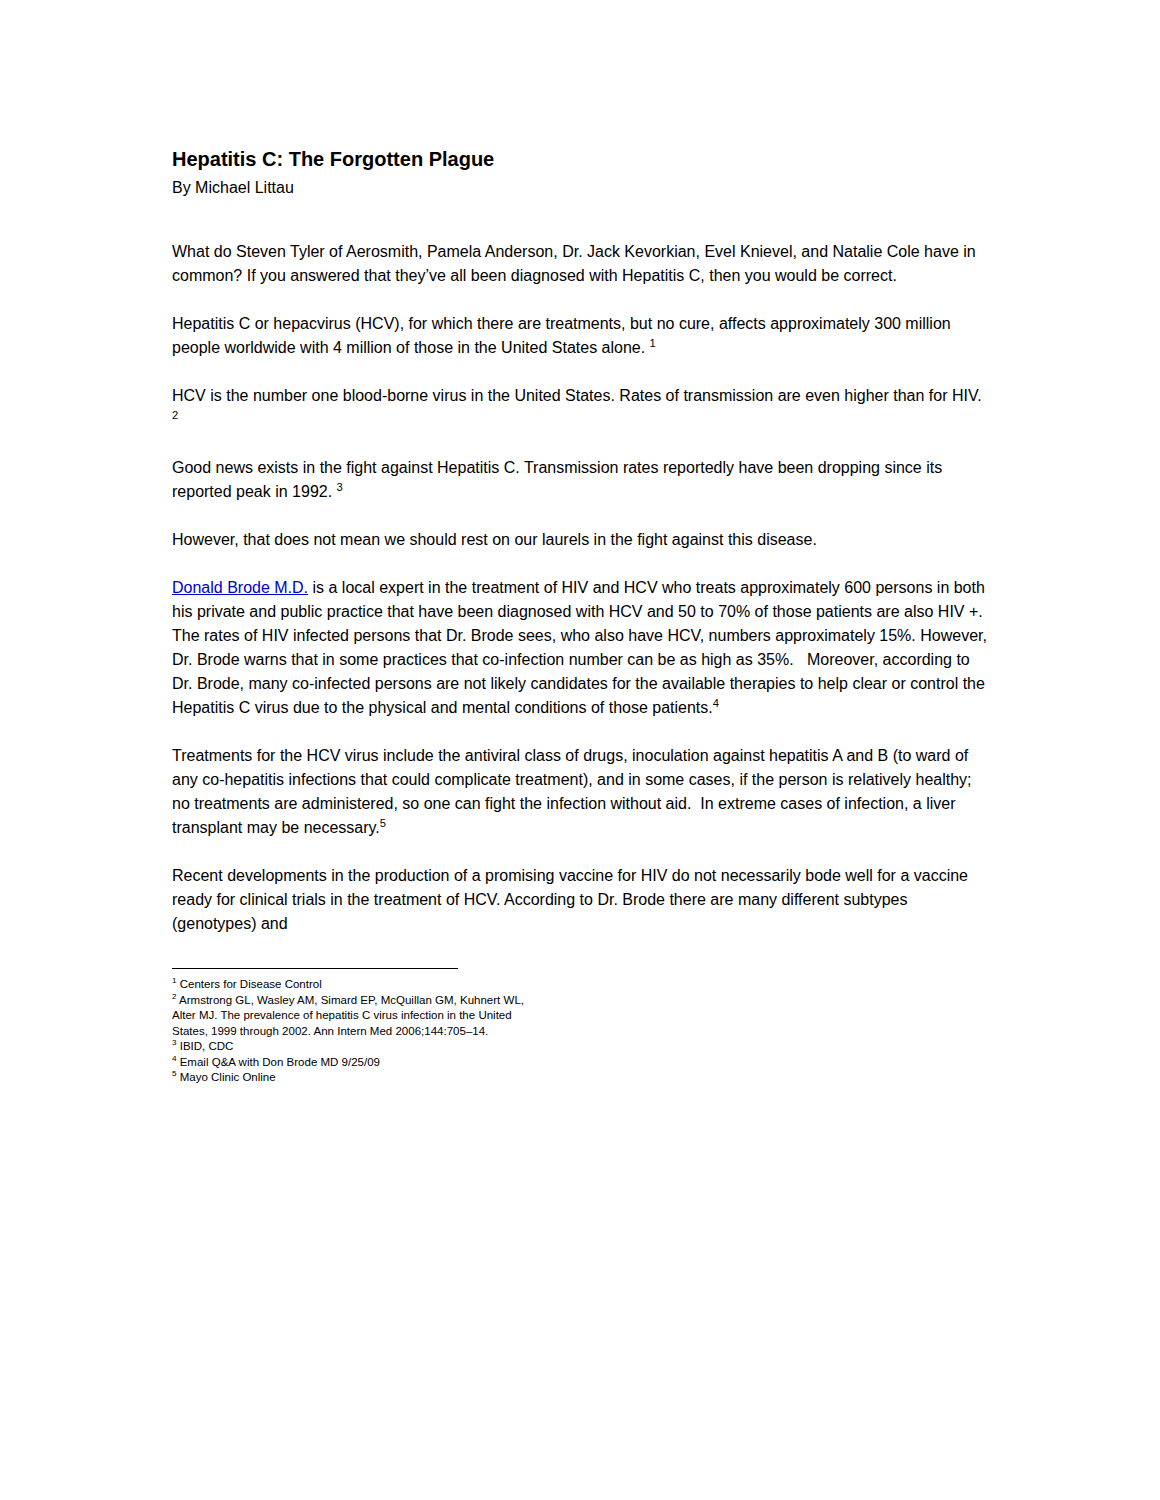Hepatitis C: The Forgotten Plague
By Michael Littau
What do Steven Tyler of Aerosmith, Pamela Anderson, Dr. Jack Kevorkian, Evel Knievel, and Natalie Cole have in common? If you answered that they’ve all been diagnosed with Hepatitis C, then you would be correct.
Hepatitis C or hepacvirus (HCV), for which there are treatments, but no cure, affects approximately 300 million people worldwide with 4 million of those in the United States alone. 1
HCV is the number one blood-borne virus in the United States. Rates of transmission are even higher than for HIV. 2
Good news exists in the fight against Hepatitis C. Transmission rates reportedly have been dropping since its reported peak in 1992. 3
However, that does not mean we should rest on our laurels in the fight against this disease.
Donald Brode M.D. is a local expert in the treatment of HIV and HCV who treats approximately 600 persons in both his private and public practice that have been diagnosed with HCV and 50 to 70% of those patients are also HIV +. The rates of HIV infected persons that Dr. Brode sees, who also have HCV, numbers approximately 15%. However, Dr. Brode warns that in some practices that co-infection number can be as high as 35%. Moreover, according to Dr. Brode, many co-infected persons are not likely candidates for the available therapies to help clear or control the Hepatitis C virus due to the physical and mental conditions of those patients.4
Treatments for the HCV virus include the antiviral class of drugs, inoculation against hepatitis A and B (to ward of any co-hepatitis infections that could complicate treatment), and in some cases, if the person is relatively healthy; no treatments are administered, so one can fight the infection without aid. In extreme cases of infection, a liver transplant may be necessary.5
Recent developments in the production of a promising vaccine for HIV do not necessarily bode well for a vaccine ready for clinical trials in the treatment of HCV. According to Dr. Brode there are many different subtypes (genotypes) and
1 Centers for Disease Control
2 Armstrong GL, Wasley AM, Simard EP, McQuillan GM, Kuhnert WL,
Alter MJ. The prevalence of hepatitis C virus infection in the United
States, 1999 through 2002. Ann Intern Med 2006;144:705–14.
3 IBID, CDC
4 Email Q&A with Don Brode MD 9/25/09
5 Mayo Clinic Online